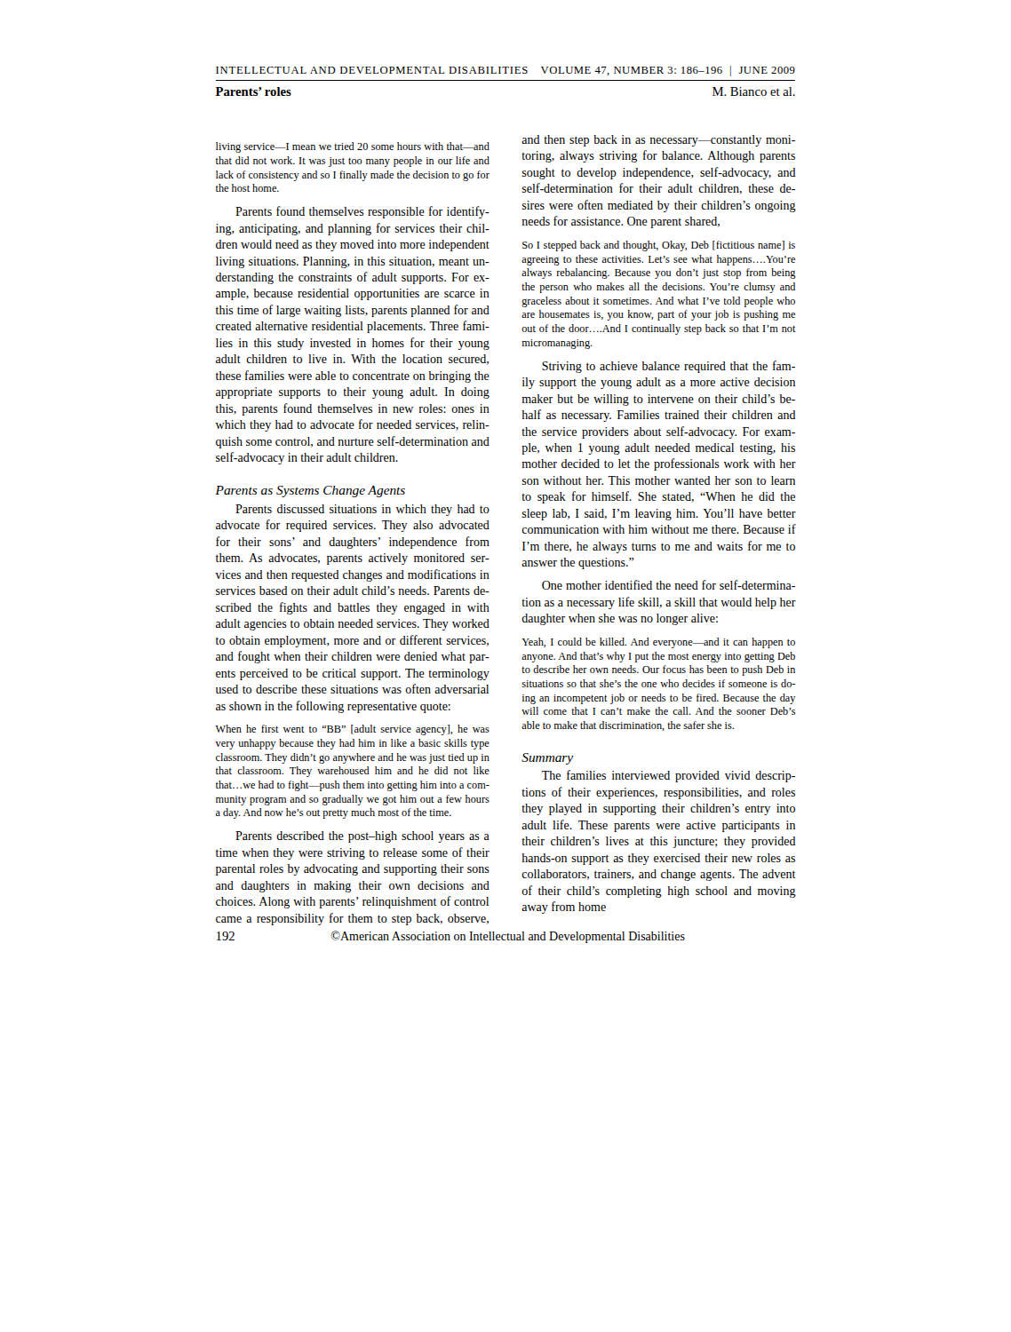Intellectual and Developmental Disabilities Volume 47, Number 3: 186–196 | June 2009
Parents’ roles M. Bianco et al.
living service—I mean we tried 20 some hours with that—and that did not work. It was just too many people in our life and lack of consistency and so I finally made the decision to go for the host home.
Parents found themselves responsible for identifying, anticipating, and planning for services their children would need as they moved into more independent living situations. Planning, in this situation, meant understanding the constraints of adult supports. For example, because residential opportunities are scarce in this time of large waiting lists, parents planned for and created alternative residential placements. Three families in this study invested in homes for their young adult children to live in. With the location secured, these families were able to concentrate on bringing the appropriate supports to their young adult. In doing this, parents found themselves in new roles: ones in which they had to advocate for needed services, relinquish some control, and nurture self-determination and self-advocacy in their adult children.
Parents as Systems Change Agents
Parents discussed situations in which they had to advocate for required services. They also advocated for their sons’ and daughters’ independence from them. As advocates, parents actively monitored services and then requested changes and modifications in services based on their adult child’s needs. Parents described the fights and battles they engaged in with adult agencies to obtain needed services. They worked to obtain employment, more and or different services, and fought when their children were denied what parents perceived to be critical support. The terminology used to describe these situations was often adversarial as shown in the following representative quote:
When he first went to “BB” [adult service agency], he was very unhappy because they had him in like a basic skills type classroom. They didn’t go anywhere and he was just tied up in that classroom. They warehoused him and he did not like that…we had to fight—push them into getting him into a community program and so gradually we got him out a few hours a day. And now he’s out pretty much most of the time.
Parents described the post–high school years as a time when they were striving to release some of their parental roles by advocating and supporting their sons and daughters in making their own decisions and choices. Along with parents’ relinquishment of control came a responsibility for them to step back, observe, and then step back in as necessary—constantly monitoring, always striving for balance. Although parents sought to develop independence, self-advocacy, and self-determination for their adult children, these desires were often mediated by their children’s ongoing needs for assistance. One parent shared,
So I stepped back and thought, Okay, Deb [fictitious name] is agreeing to these activities. Let’s see what happens….You’re always rebalancing. Because you don’t just stop from being the person who makes all the decisions. You’re clumsy and graceless about it sometimes. And what I’ve told people who are housemates is, you know, part of your job is pushing me out of the door….And I continually step back so that I’m not micromanaging.
Striving to achieve balance required that the family support the young adult as a more active decision maker but be willing to intervene on their child’s behalf as necessary. Families trained their children and the service providers about self-advocacy. For example, when 1 young adult needed medical testing, his mother decided to let the professionals work with her son without her. This mother wanted her son to learn to speak for himself. She stated, “When he did the sleep lab, I said, I’m leaving him. You’ll have better communication with him without me there. Because if I’m there, he always turns to me and waits for me to answer the questions.”
One mother identified the need for self-determination as a necessary life skill, a skill that would help her daughter when she was no longer alive:
Yeah, I could be killed. And everyone—and it can happen to anyone. And that’s why I put the most energy into getting Deb to describe her own needs. Our focus has been to push Deb in situations so that she’s the one who decides if someone is doing an incompetent job or needs to be fired. Because the day will come that I can’t make the call. And the sooner Deb’s able to make that discrimination, the safer she is.
Summary
The families interviewed provided vivid descriptions of their experiences, responsibilities, and roles they played in supporting their children’s entry into adult life. These parents were active participants in their children’s lives at this juncture; they provided hands-on support as they exercised their new roles as collaborators, trainers, and change agents. The advent of their child’s completing high school and moving away from home
192 ©American Association on Intellectual and Developmental Disabilities